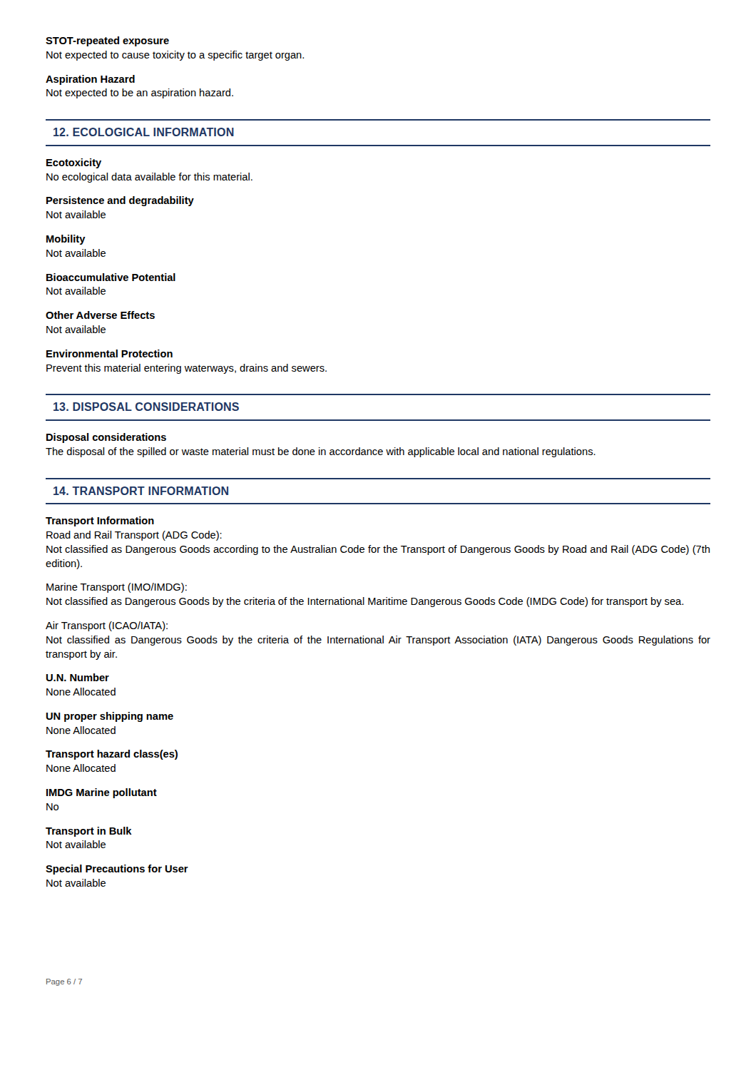STOT-repeated exposure
Not expected to cause toxicity to a specific target organ.
Aspiration Hazard
Not expected to be an aspiration hazard.
12. ECOLOGICAL INFORMATION
Ecotoxicity
No ecological data available for this material.
Persistence and degradability
Not available
Mobility
Not available
Bioaccumulative Potential
Not available
Other Adverse Effects
Not available
Environmental Protection
Prevent this material entering waterways, drains and sewers.
13. DISPOSAL CONSIDERATIONS
Disposal considerations
The disposal of the spilled or waste material must be done in accordance with applicable local and national regulations.
14. TRANSPORT INFORMATION
Transport Information
Road and Rail Transport (ADG Code):
Not classified as Dangerous Goods according to the Australian Code for the Transport of Dangerous Goods by Road and Rail (ADG Code) (7th edition).
Marine Transport (IMO/IMDG):
Not classified as Dangerous Goods by the criteria of the International Maritime Dangerous Goods Code (IMDG Code) for transport by sea.
Air Transport (ICAO/IATA):
Not classified as Dangerous Goods by the criteria of the International Air Transport Association (IATA) Dangerous Goods Regulations for transport by air.
U.N. Number
None Allocated
UN proper shipping name
None Allocated
Transport hazard class(es)
None Allocated
IMDG Marine pollutant
No
Transport in Bulk
Not available
Special Precautions for User
Not available
Page 6 / 7